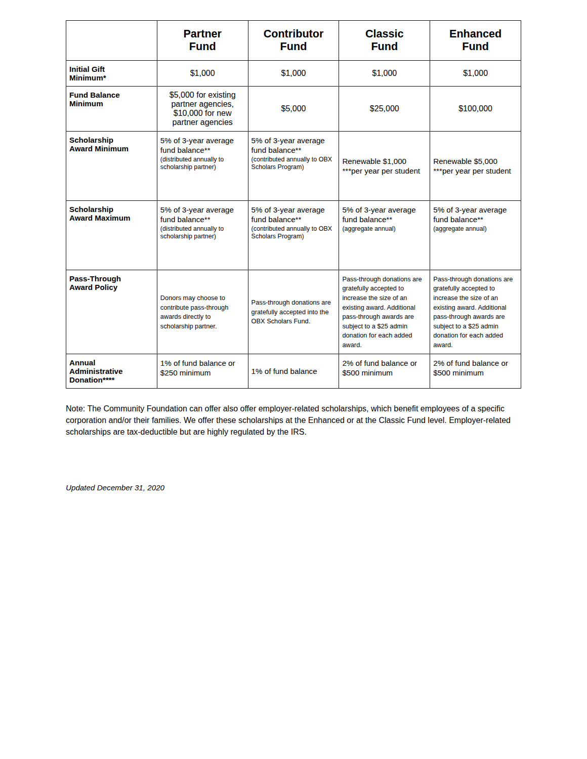| | Partner Fund | Contributor Fund | Classic Fund | Enhanced Fund |
| --- | --- | --- | --- | --- |
| Initial Gift Minimum* | $1,000 | $1,000 | $1,000 | $1,000 |
| Fund Balance Minimum | $5,000 for existing partner agencies, $10,000 for new partner agencies | $5,000 | $25,000 | $100,000 |
| Scholarship Award Minimum | 5% of 3-year average fund balance** (distributed annually to scholarship partner) | 5% of 3-year average fund balance** (contributed annually to OBX Scholars Program) | Renewable $1,000 ***per year per student | Renewable $5,000 ***per year per student |
| Scholarship Award Maximum | 5% of 3-year average fund balance** (distributed annually to scholarship partner) | 5% of 3-year average fund balance** (contributed annually to OBX Scholars Program) | 5% of 3-year average fund balance** (aggregate annual) | 5% of 3-year average fund balance** (aggregate annual) |
| Pass-Through Award Policy | Donors may choose to contribute pass-through awards directly to scholarship partner. | Pass-through donations are gratefully accepted into the OBX Scholars Fund. | Pass-through donations are gratefully accepted to increase the size of an existing award. Additional pass-through awards are subject to a $25 admin donation for each added award. | Pass-through donations are gratefully accepted to increase the size of an existing award. Additional pass-through awards are subject to a $25 admin donation for each added award. |
| Annual Administrative Donation**** | 1% of fund balance or $250 minimum | 1% of fund balance | 2% of fund balance or $500 minimum | 2% of fund balance or $500 minimum |
Note: The Community Foundation can offer also offer employer-related scholarships, which benefit employees of a specific corporation and/or their families. We offer these scholarships at the Enhanced or at the Classic Fund level. Employer-related scholarships are tax-deductible but are highly regulated by the IRS.
Updated December 31, 2020